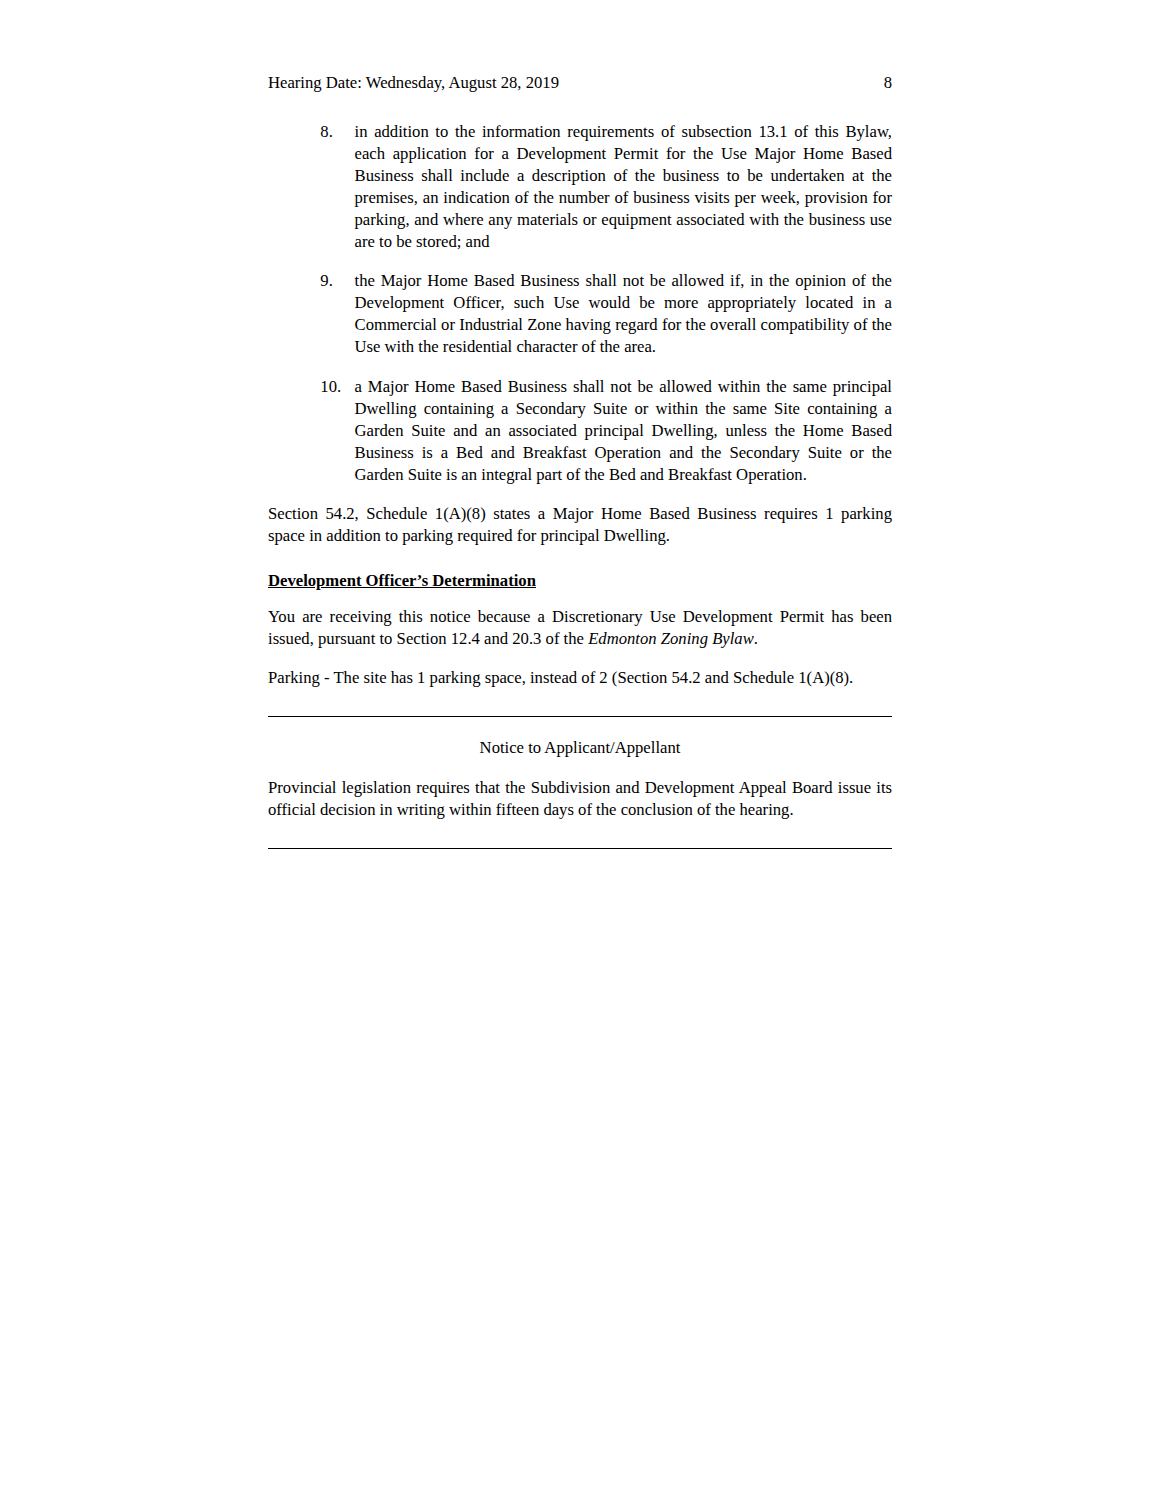Hearing Date: Wednesday, August 28, 2019
8
8. in addition to the information requirements of subsection 13.1 of this Bylaw, each application for a Development Permit for the Use Major Home Based Business shall include a description of the business to be undertaken at the premises, an indication of the number of business visits per week, provision for parking, and where any materials or equipment associated with the business use are to be stored; and
9. the Major Home Based Business shall not be allowed if, in the opinion of the Development Officer, such Use would be more appropriately located in a Commercial or Industrial Zone having regard for the overall compatibility of the Use with the residential character of the area.
10. a Major Home Based Business shall not be allowed within the same principal Dwelling containing a Secondary Suite or within the same Site containing a Garden Suite and an associated principal Dwelling, unless the Home Based Business is a Bed and Breakfast Operation and the Secondary Suite or the Garden Suite is an integral part of the Bed and Breakfast Operation.
Section 54.2, Schedule 1(A)(8) states a Major Home Based Business requires 1 parking space in addition to parking required for principal Dwelling.
Development Officer’s Determination
You are receiving this notice because a Discretionary Use Development Permit has been issued, pursuant to Section 12.4 and 20.3 of the Edmonton Zoning Bylaw.
Parking - The site has 1 parking space, instead of 2 (Section 54.2 and Schedule 1(A)(8).
Notice to Applicant/Appellant
Provincial legislation requires that the Subdivision and Development Appeal Board issue its official decision in writing within fifteen days of the conclusion of the hearing.